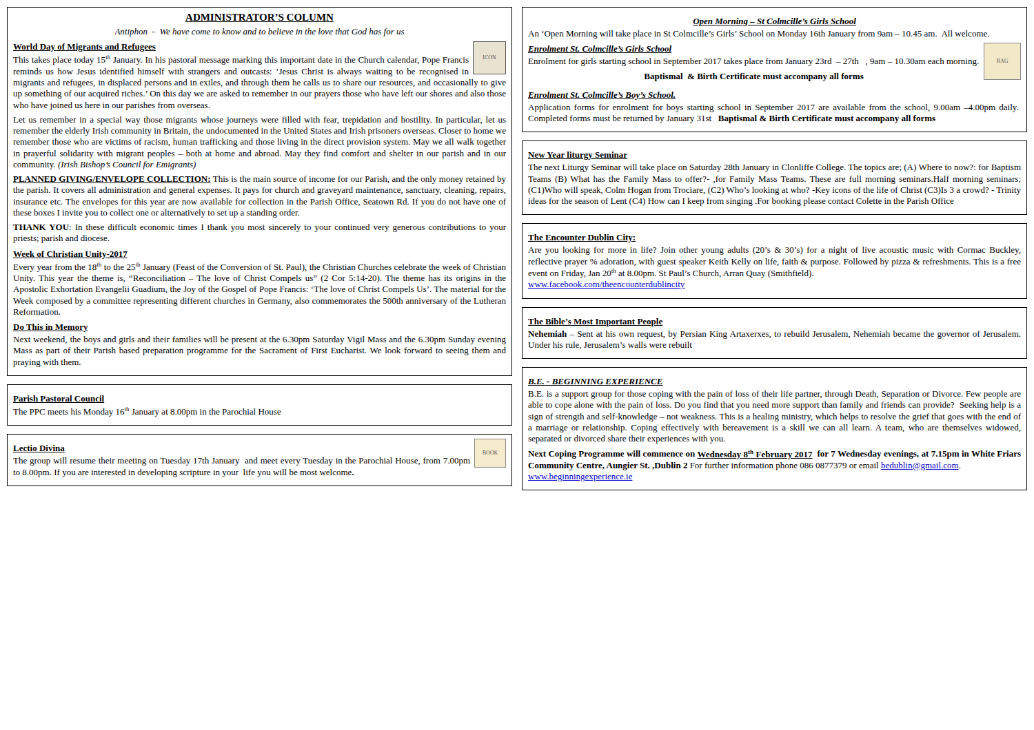ADMINISTRATOR’S COLUMN
Antiphon - We have come to know and to believe in the love that God has for us
ICON
World Day of Migrants and Refugees
This takes place today 15th January. In his pastoral message marking this important date in the Church calendar, Pope Francis reminds us how Jesus identified himself with strangers and outcasts: ’Jesus Christ is always waiting to be recognised in migrants and refugees, in displaced persons and in exiles, and through them he calls us to share our resources, and occasionally to give up something of our acquired riches.’ On this day we are asked to remember in our prayers those who have left our shores and also those who have joined us here in our parishes from overseas.
Let us remember in a special way those migrants whose journeys were filled with fear, trepidation and hostility. In particular, let us remember the elderly Irish community in Britain, the undocumented in the United States and Irish prisoners overseas. Closer to home we remember those who are victims of racism, human trafficking and those living in the direct provision system. May we all walk together in prayerful solidarity with migrant peoples – both at home and abroad. May they find comfort and shelter in our parish and in our community. (Irish Bishop’s Council for Emigrants)
PLANNED GIVING/ENVELOPE COLLECTION: This is the main source of income for our Parish, and the only money retained by the parish. It covers all administration and general expenses. It pays for church and graveyard maintenance, sanctuary, cleaning, repairs, insurance etc. The envelopes for this year are now available for collection in the Parish Office, Seatown Rd. If you do not have one of these boxes I invite you to collect one or alternatively to set up a standing order.
THANK YOU: In these difficult economic times I thank you most sincerely to your continued very generous contributions to your priests; parish and diocese.
Week of Christian Unity-2017
Every year from the 18th to the 25th January (Feast of the Conversion of St. Paul), the Christian Churches celebrate the week of Christian Unity. This year the theme is, “Reconciliation – The love of Christ Compels us” (2 Cor 5:14-20). The theme has its origins in the Apostolic Exhortation Evangelii Guadium, the Joy of the Gospel of Pope Francis: ‘The love of Christ Compels Us’. The material for the Week composed by a committee representing different churches in Germany, also commemorates the 500th anniversary of the Lutheran Reformation.
Do This in Memory
Next weekend, the boys and girls and their families will be present at the 6.30pm Saturday Vigil Mass and the 6.30pm Sunday evening Mass as part of their Parish based preparation programme for the Sacrament of First Eucharist. We look forward to seeing them and praying with them.
Parish Pastoral Council
The PPC meets his Monday 16th January at 8.00pm in the Parochial House
BOOK
Lectio Divina
The group will resume their meeting on Tuesday 17th January and meet every Tuesday in the Parochial House, from 7.00pm to 8.00pm. If you are interested in developing scripture in your life you will be most welcome.
Open Morning – St Colmcille’s Girls School
An ‘Open Morning will take place in St Colmcille’s Girls’ School on Monday 16th January from 9am – 10.45 am. All welcome.
BAG
Enrolment St. Colmcille’s Girls School
Enrolment for girls starting school in September 2017 takes place from January 23rd – 27th , 9am – 10.30am each morning.
Baptismal & Birth Certificate must accompany all forms
Enrolment St. Colmcille’s Boy’s School.
Application forms for enrolment for boys starting school in September 2017 are available from the school, 9.00am –4.00pm daily. Completed forms must be returned by January 31st Baptismal & Birth Certificate must accompany all forms
New Year liturgy Seminar
The next Liturgy Seminar will take place on Saturday 28th January in Clonliffe College. The topics are; (A) Where to now?: for Baptism Teams (B) What has the Family Mass to offer?- ,for Family Mass Teams. These are full morning seminars.Half morning seminars; (C1)Who will speak, Colm Hogan from Trociare, (C2) Who’s looking at who? -Key icons of the life of Christ (C3)Is 3 a crowd? - Trinity ideas for the season of Lent (C4) How can I keep from singing .For booking please contact Colette in the Parish Office
The Encounter Dublin City:
Are you looking for more in life? Join other young adults (20’s & 30’s) for a night of live acoustic music with Cormac Buckley, reflective prayer % adoration, with guest speaker Keith Kelly on life, faith & purpose. Followed by pizza & refreshments. This is a free event on Friday, Jan 20th at 8.00pm. St Paul’s Church, Arran Quay (Smithfield).
www.facebook.com/theencounterdublincity
The Bible’s Most Important People
Nehemiah – Sent at his own request, by Persian King Artaxerxes, to rebuild Jerusalem, Nehemiah became the governor of Jerusalem. Under his rule, Jerusalem’s walls were rebuilt
B.E. - BEGINNING EXPERIENCE
B.E. is a support group for those coping with the pain of loss of their life partner, through Death, Separation or Divorce. Few people are able to cope alone with the pain of loss. Do you find that you need more support than family and friends can provide? Seeking help is a sign of strength and self-knowledge – not weakness. This is a healing ministry, which helps to resolve the grief that goes with the end of a marriage or relationship. Coping effectively with bereavement is a skill we can all learn. A team, who are themselves widowed, separated or divorced share their experiences with you.
Next Coping Programme will commence on Wednesday 8th February 2017 for 7 Wednesday evenings, at 7.15pm in White Friars Community Centre, Aungier St. ,Dublin 2 For further information phone 086 0877379 or email bedublin@gmail.com.
www.beginningexperience.ie